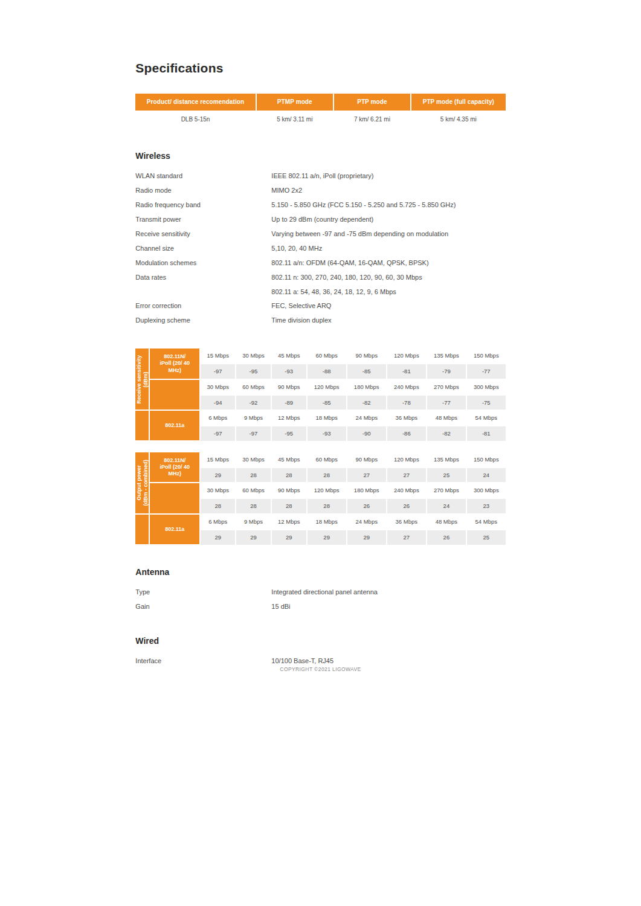Specifications
| Product/ distance recomendation | PTMP mode | PTP mode | PTP mode (full capacity) |
| --- | --- | --- | --- |
| DLB 5-15n | 5 km/ 3.11 mi | 7 km/ 6.21 mi | 5 km/ 4.35 mi |
Wireless
| WLAN standard | IEEE 802.11 a/n, iPoll (proprietary) |
| Radio mode | MIMO 2x2 |
| Radio frequency band | 5.150 - 5.850 GHz (FCC 5.150 - 5.250 and 5.725 - 5.850 GHz) |
| Transmit power | Up to 29 dBm (country dependent) |
| Receive sensitivity | Varying between -97 and -75 dBm depending on modulation |
| Channel size | 5,10, 20, 40 MHz |
| Modulation schemes | 802.11 a/n: OFDM (64-QAM, 16-QAM, QPSK, BPSK) |
| Data rates | 802.11 n: 300, 270, 240, 180, 120, 90, 60, 30 Mbps |
| | 802.11 a: 54, 48, 36, 24, 18, 12, 9, 6 Mbps |
| Error correction | FEC, Selective ARQ |
| Duplexing scheme | Time division duplex |
| Receive sensitivity (dBm) | 802.11N/ iPoll (20/ 40 MHz) | 15 Mbps | 30 Mbps | 45 Mbps | 60 Mbps | 90 Mbps | 120 Mbps | 135 Mbps | 150 Mbps |
| -97 | -95 | -93 | -88 | -85 | -81 | -79 | -77 |
| | 30 Mbps | 60 Mbps | 90 Mbps | 120 Mbps | 180 Mbps | 240 Mbps | 270 Mbps | 300 Mbps |
| -94 | -92 | -89 | -85 | -82 | -78 | -77 | -75 |
| | 802.11a | 6 Mbps | 9 Mbps | 12 Mbps | 18 Mbps | 24 Mbps | 36 Mbps | 48 Mbps | 54 Mbps |
| -97 | -97 | -95 | -93 | -90 | -86 | -82 | -81 |
| Output power (dBm - combined) | 802.11N/ iPoll (20/ 40 MHz) | 15 Mbps | 30 Mbps | 45 Mbps | 60 Mbps | 90 Mbps | 120 Mbps | 135 Mbps | 150 Mbps |
| 29 | 28 | 28 | 28 | 27 | 27 | 25 | 24 |
| | 30 Mbps | 60 Mbps | 90 Mbps | 120 Mbps | 180 Mbps | 240 Mbps | 270 Mbps | 300 Mbps |
| 28 | 28 | 28 | 28 | 26 | 26 | 24 | 23 |
| | 802.11a | 6 Mbps | 9 Mbps | 12 Mbps | 18 Mbps | 24 Mbps | 36 Mbps | 48 Mbps | 54 Mbps |
| 29 | 29 | 29 | 29 | 29 | 27 | 26 | 25 |
Antenna
| Type | Integrated directional panel antenna |
| Gain | 15 dBi |
Wired
| Interface | 10/100 Base-T, RJ45 |
COPYRIGHT ©2021 LIGOWAVE